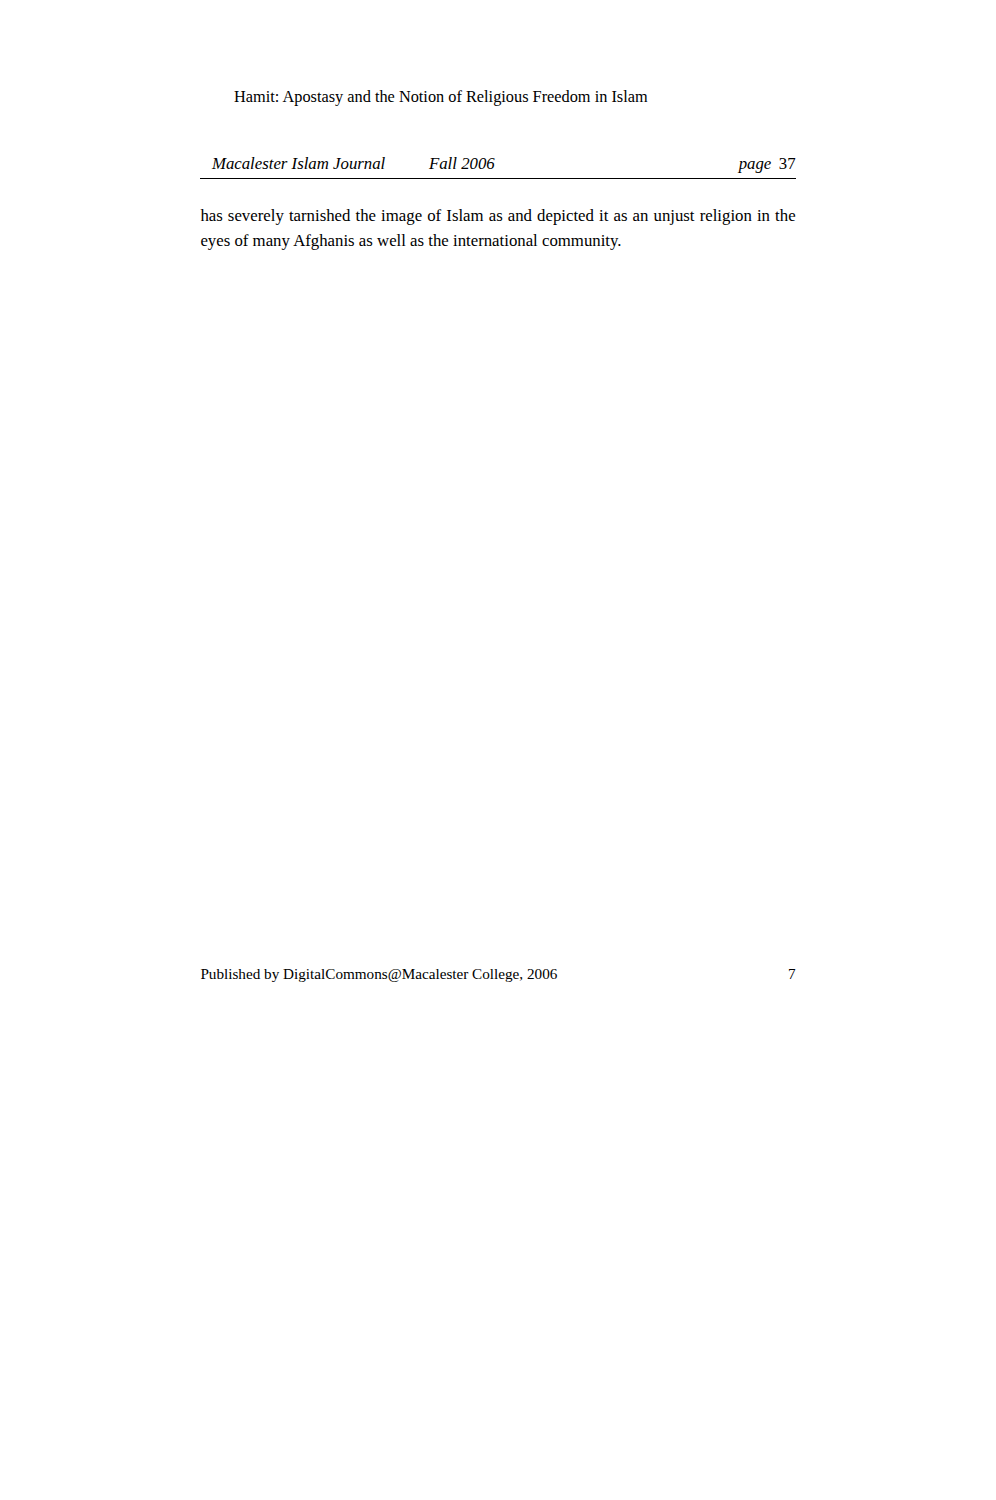Hamit: Apostasy and the Notion of Religious Freedom in Islam
Macalester Islam Journal Fall 2006 page37
has severely tarnished the image of Islam as and depicted it as an unjust religion in the eyes of many Afghanis as well as the international community.
Published by DigitalCommons@Macalester College, 2006 7